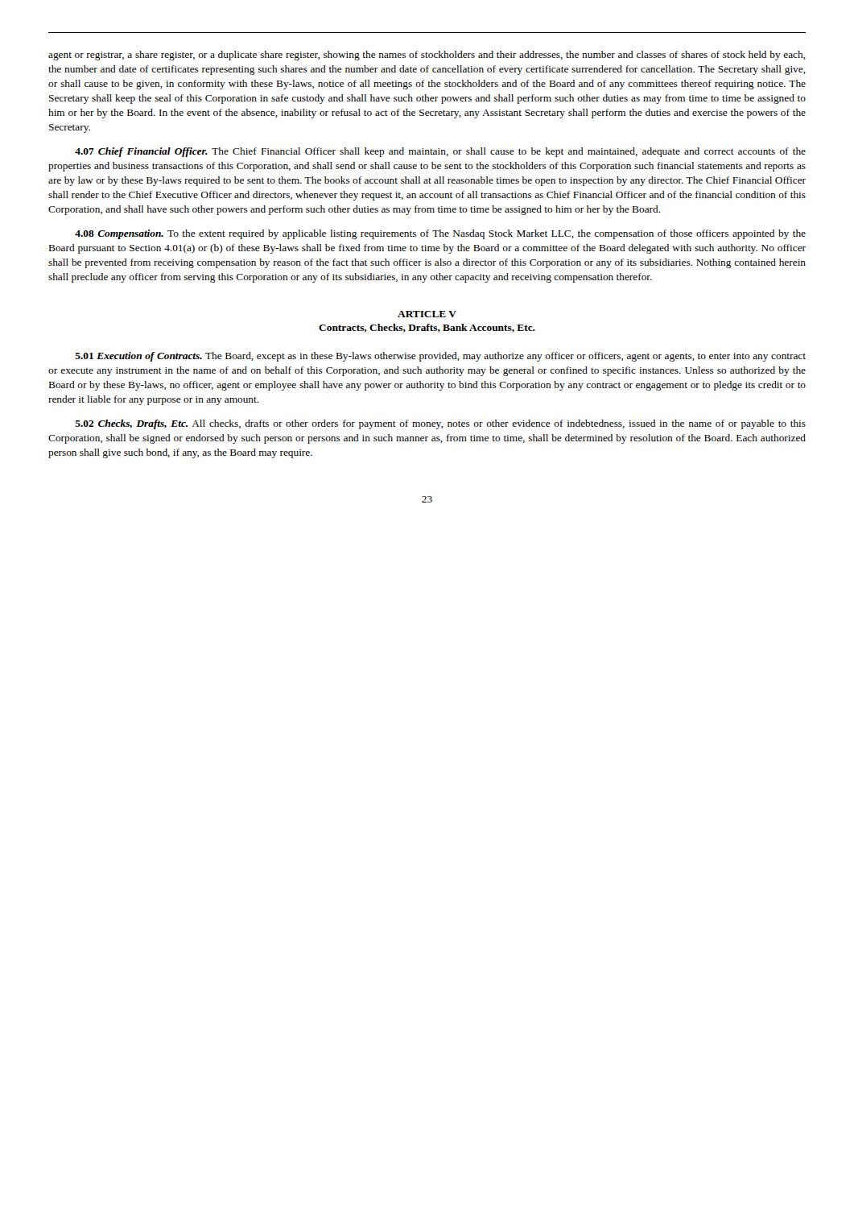agent or registrar, a share register, or a duplicate share register, showing the names of stockholders and their addresses, the number and classes of shares of stock held by each, the number and date of certificates representing such shares and the number and date of cancellation of every certificate surrendered for cancellation. The Secretary shall give, or shall cause to be given, in conformity with these By-laws, notice of all meetings of the stockholders and of the Board and of any committees thereof requiring notice. The Secretary shall keep the seal of this Corporation in safe custody and shall have such other powers and shall perform such other duties as may from time to time be assigned to him or her by the Board. In the event of the absence, inability or refusal to act of the Secretary, any Assistant Secretary shall perform the duties and exercise the powers of the Secretary.
4.07 Chief Financial Officer. The Chief Financial Officer shall keep and maintain, or shall cause to be kept and maintained, adequate and correct accounts of the properties and business transactions of this Corporation, and shall send or shall cause to be sent to the stockholders of this Corporation such financial statements and reports as are by law or by these By-laws required to be sent to them. The books of account shall at all reasonable times be open to inspection by any director. The Chief Financial Officer shall render to the Chief Executive Officer and directors, whenever they request it, an account of all transactions as Chief Financial Officer and of the financial condition of this Corporation, and shall have such other powers and perform such other duties as may from time to time be assigned to him or her by the Board.
4.08 Compensation. To the extent required by applicable listing requirements of The Nasdaq Stock Market LLC, the compensation of those officers appointed by the Board pursuant to Section 4.01(a) or (b) of these By-laws shall be fixed from time to time by the Board or a committee of the Board delegated with such authority. No officer shall be prevented from receiving compensation by reason of the fact that such officer is also a director of this Corporation or any of its subsidiaries. Nothing contained herein shall preclude any officer from serving this Corporation or any of its subsidiaries, in any other capacity and receiving compensation therefor.
ARTICLE VContracts, Checks, Drafts, Bank Accounts, Etc.
5.01 Execution of Contracts. The Board, except as in these By-laws otherwise provided, may authorize any officer or officers, agent or agents, to enter into any contract or execute any instrument in the name of and on behalf of this Corporation, and such authority may be general or confined to specific instances. Unless so authorized by the Board or by these By-laws, no officer, agent or employee shall have any power or authority to bind this Corporation by any contract or engagement or to pledge its credit or to render it liable for any purpose or in any amount.
5.02 Checks, Drafts, Etc. All checks, drafts or other orders for payment of money, notes or other evidence of indebtedness, issued in the name of or payable to this Corporation, shall be signed or endorsed by such person or persons and in such manner as, from time to time, shall be determined by resolution of the Board. Each authorized person shall give such bond, if any, as the Board may require.
23